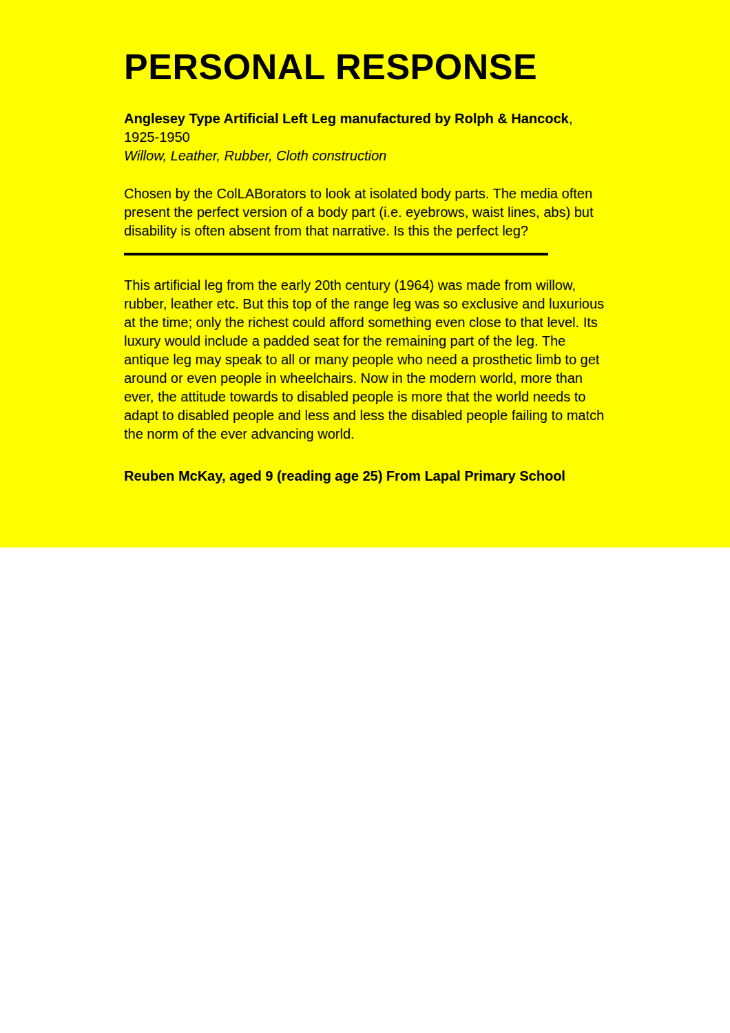PERSONAL RESPONSE
Anglesey Type Artificial Left Leg manufactured by Rolph & Hancock, 1925-1950 Willow, Leather, Rubber, Cloth construction
Chosen by the ColLABorators to look at isolated body parts. The media often present the perfect version of a body part (i.e. eyebrows, waist lines, abs) but disability is often absent from that narrative. Is this the perfect leg?
This artificial leg from the early 20th century (1964) was made from willow, rubber, leather etc. But this top of the range leg was so exclusive and luxurious at the time; only the richest could afford something even close to that level. Its luxury would include a padded seat for the remaining part of the leg. The antique leg may speak to all or many people who need a prosthetic limb to get around or even people in wheelchairs. Now in the modern world, more than ever, the attitude towards to disabled people is more that the world needs to adapt to disabled people and less and less the disabled people failing to match the norm of the ever advancing world.
Reuben McKay, aged 9 (reading age 25) From Lapal Primary School